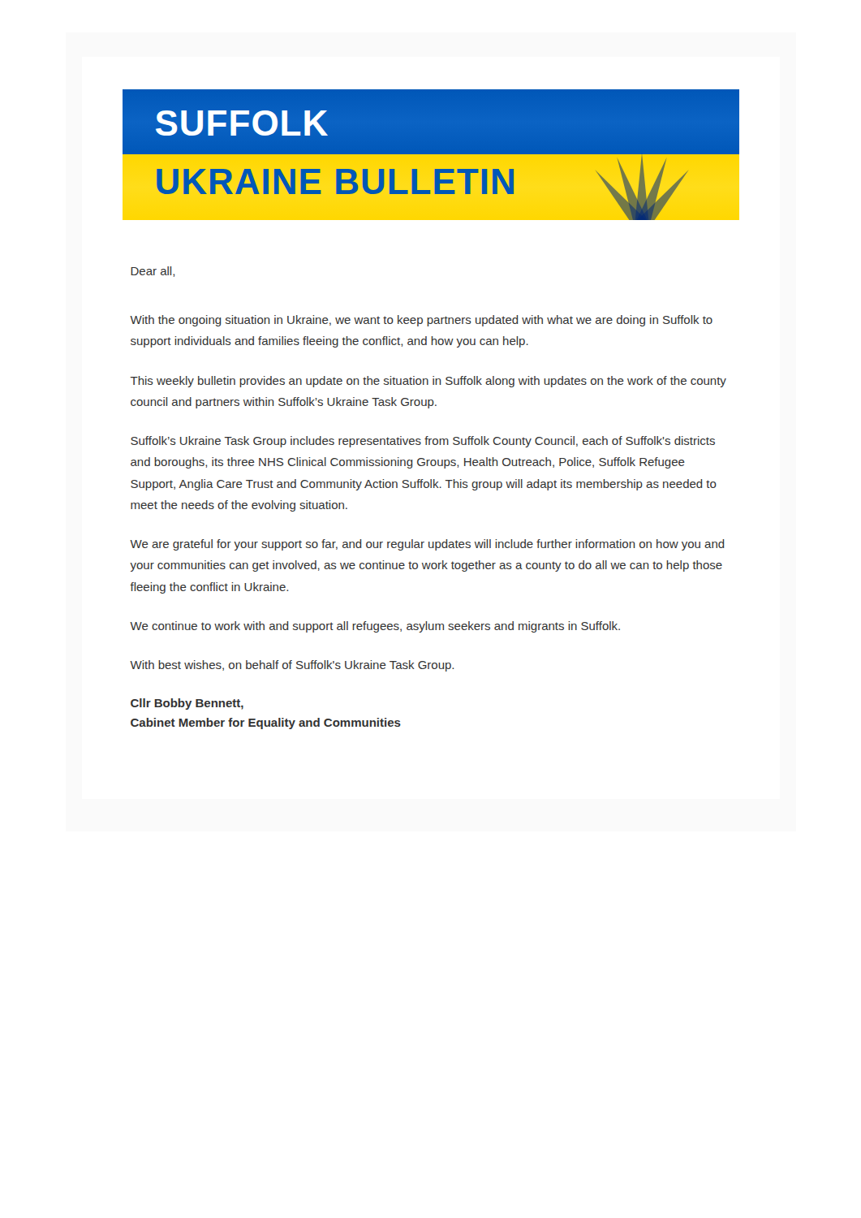SUFFOLK
UKRAINE BULLETIN
Dear all,
With the ongoing situation in Ukraine, we want to keep partners updated with what we are doing in Suffolk to support individuals and families fleeing the conflict, and how you can help.
This weekly bulletin provides an update on the situation in Suffolk along with updates on the work of the county council and partners within Suffolk’s Ukraine Task Group.
Suffolk’s Ukraine Task Group includes representatives from Suffolk County Council, each of Suffolk's districts and boroughs, its three NHS Clinical Commissioning Groups, Health Outreach, Police, Suffolk Refugee Support, Anglia Care Trust and Community Action Suffolk. This group will adapt its membership as needed to meet the needs of the evolving situation.
We are grateful for your support so far, and our regular updates will include further information on how you and your communities can get involved, as we continue to work together as a county to do all we can to help those fleeing the conflict in Ukraine.
We continue to work with and support all refugees, asylum seekers and migrants in Suffolk.
With best wishes, on behalf of Suffolk's Ukraine Task Group.
Cllr Bobby Bennett,
Cabinet Member for Equality and Communities